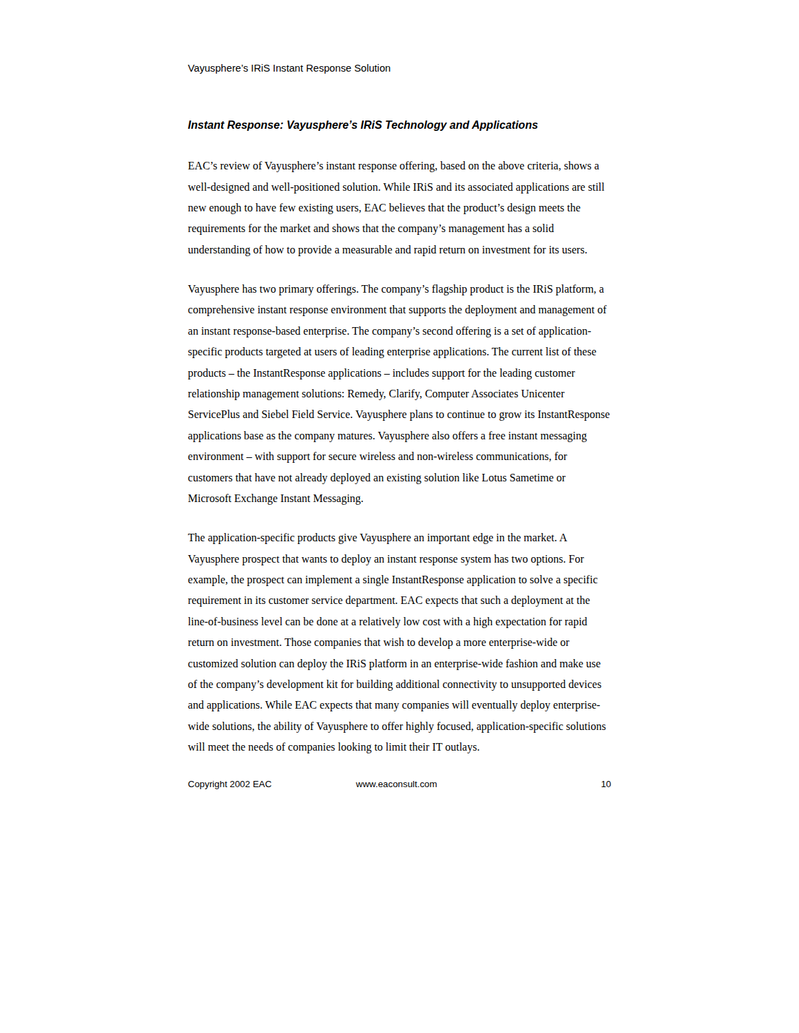Vayusphere’s IRiS Instant Response Solution
Instant Response: Vayusphere’s IRiS Technology and Applications
EAC’s review of Vayusphere’s instant response offering, based on the above criteria, shows a well-designed and well-positioned solution. While IRiS and its associated applications are still new enough to have few existing users, EAC believes that the product’s design meets the requirements for the market and shows that the company’s management has a solid understanding of how to provide a measurable and rapid return on investment for its users.
Vayusphere has two primary offerings. The company’s flagship product is the IRiS platform, a comprehensive instant response environment that supports the deployment and management of an instant response-based enterprise. The company’s second offering is a set of application-specific products targeted at users of leading enterprise applications. The current list of these products – the InstantResponse applications – includes support for the leading customer relationship management solutions: Remedy, Clarify, Computer Associates Unicenter ServicePlus and Siebel Field Service. Vayusphere plans to continue to grow its InstantResponse applications base as the company matures. Vayusphere also offers a free instant messaging environment – with support for secure wireless and non-wireless communications, for customers that have not already deployed an existing solution like Lotus Sametime or Microsoft Exchange Instant Messaging.
The application-specific products give Vayusphere an important edge in the market. A Vayusphere prospect that wants to deploy an instant response system has two options. For example, the prospect can implement a single InstantResponse application to solve a specific requirement in its customer service department. EAC expects that such a deployment at the line-of-business level can be done at a relatively low cost with a high expectation for rapid return on investment. Those companies that wish to develop a more enterprise-wide or customized solution can deploy the IRiS platform in an enterprise-wide fashion and make use of the company’s development kit for building additional connectivity to unsupported devices and applications. While EAC expects that many companies will eventually deploy enterprise-wide solutions, the ability of Vayusphere to offer highly focused, application-specific solutions will meet the needs of companies looking to limit their IT outlays.
Copyright 2002 EAC www.eaconsult.com 10